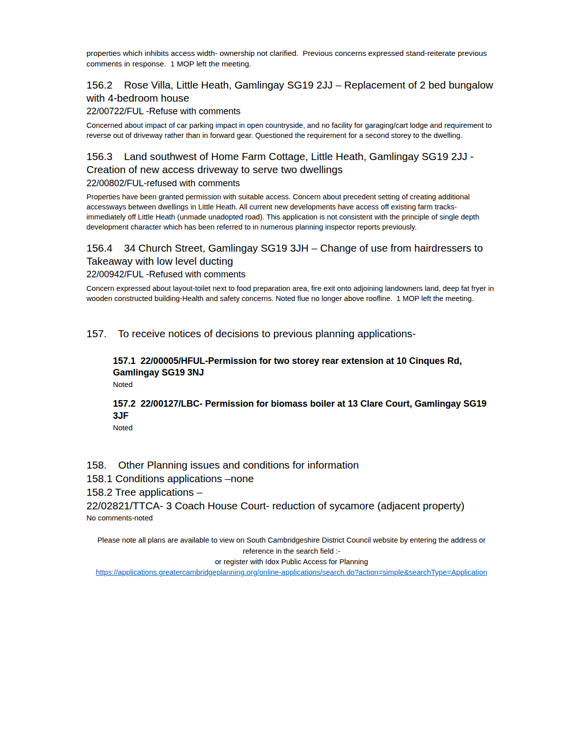properties which inhibits access width- ownership not clarified. Previous concerns expressed stand-reiterate previous comments in response. 1 MOP left the meeting.
156.2 Rose Villa, Little Heath, Gamlingay SG19 2JJ – Replacement of 2 bed bungalow with 4-bedroom house
22/00722/FUL -Refuse with comments
Concerned about impact of car parking impact in open countryside, and no facility for garaging/cart lodge and requirement to reverse out of driveway rather than in forward gear. Questioned the requirement for a second storey to the dwelling.
156.3 Land southwest of Home Farm Cottage, Little Heath, Gamlingay SG19 2JJ -Creation of new access driveway to serve two dwellings
22/00802/FUL-refused with comments
Properties have been granted permission with suitable access. Concern about precedent setting of creating additional accessways between dwellings in Little Heath. All current new developments have access off existing farm tracks- immediately off Little Heath (unmade unadopted road). This application is not consistent with the principle of single depth development character which has been referred to in numerous planning inspector reports previously.
156.4 34 Church Street, Gamlingay SG19 3JH – Change of use from hairdressers to Takeaway with low level ducting
22/00942/FUL -Refused with comments
Concern expressed about layout-toilet next to food preparation area, fire exit onto adjoining landowners land, deep fat fryer in wooden constructed building-Health and safety concerns. Noted flue no longer above roofline. 1 MOP left the meeting.
157. To receive notices of decisions to previous planning applications-
157.1 22/00005/HFUL-Permission for two storey rear extension at 10 Cinques Rd, Gamlingay SG19 3NJ
Noted
157.2 22/00127/LBC- Permission for biomass boiler at 13 Clare Court, Gamlingay SG19 3JF
Noted
158. Other Planning issues and conditions for information
158.1 Conditions applications –none
158.2 Tree applications –
22/02821/TTCA- 3 Coach House Court- reduction of sycamore (adjacent property)
No comments-noted
Please note all plans are available to view on South Cambridgeshire District Council website by entering the address or reference in the search field :-
or register with Idox Public Access for Planning
https://applications.greatercambridgeplanning.org/online-applications/search.do?action=simple&searchType=Application